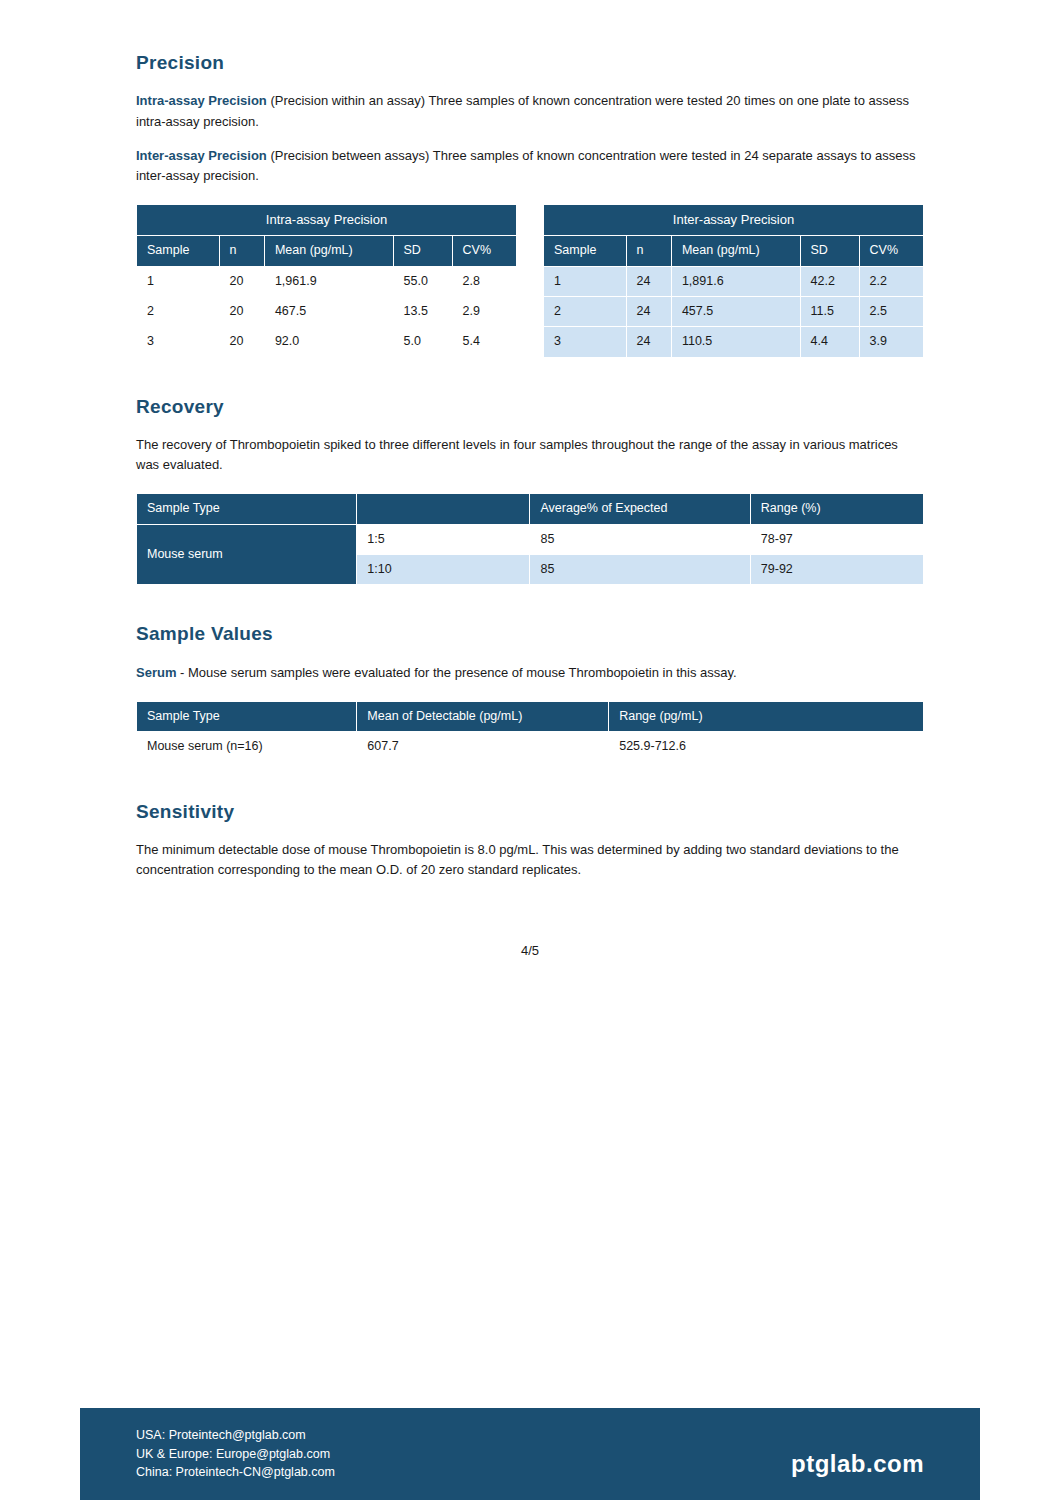Precision
Intra-assay Precision (Precision within an assay) Three samples of known concentration were tested 20 times on one plate to assess intra-assay precision.
Inter-assay Precision (Precision between assays) Three samples of known concentration were tested in 24 separate assays to assess inter-assay precision.
| Intra-assay Precision |
| --- |
| Sample | n | Mean (pg/mL) | SD | CV% |
| 1 | 20 | 1,961.9 | 55.0 | 2.8 |
| 2 | 20 | 467.5 | 13.5 | 2.9 |
| 3 | 20 | 92.0 | 5.0 | 5.4 |
| Inter-assay Precision |
| --- |
| Sample | n | Mean (pg/mL) | SD | CV% |
| 1 | 24 | 1,891.6 | 42.2 | 2.2 |
| 2 | 24 | 457.5 | 11.5 | 2.5 |
| 3 | 24 | 110.5 | 4.4 | 3.9 |
Recovery
The recovery of Thrombopoietin spiked to three different levels in four samples throughout the range of the assay in various matrices was evaluated.
| Sample Type | | Average% of Expected | Range (%) |
| --- | --- | --- | --- |
| Mouse serum | 1:5 | 85 | 78-97 |
| 1:10 | 85 | 79-92 |
Sample Values
Serum - Mouse serum samples were evaluated for the presence of mouse Thrombopoietin in this assay.
| Sample Type | Mean of Detectable (pg/mL) | Range (pg/mL) |
| --- | --- | --- |
| Mouse serum (n=16) | 607.7 | 525.9-712.6 |
Sensitivity
The minimum detectable dose of mouse Thrombopoietin is 8.0 pg/mL. This was determined by adding two standard deviations to the concentration corresponding to the mean O.D. of 20 zero standard replicates.
4/5
USA: Proteintech@ptglab.com
UK & Europe: Europe@ptglab.com
China: Proteintech-CN@ptglab.com
ptglab.com